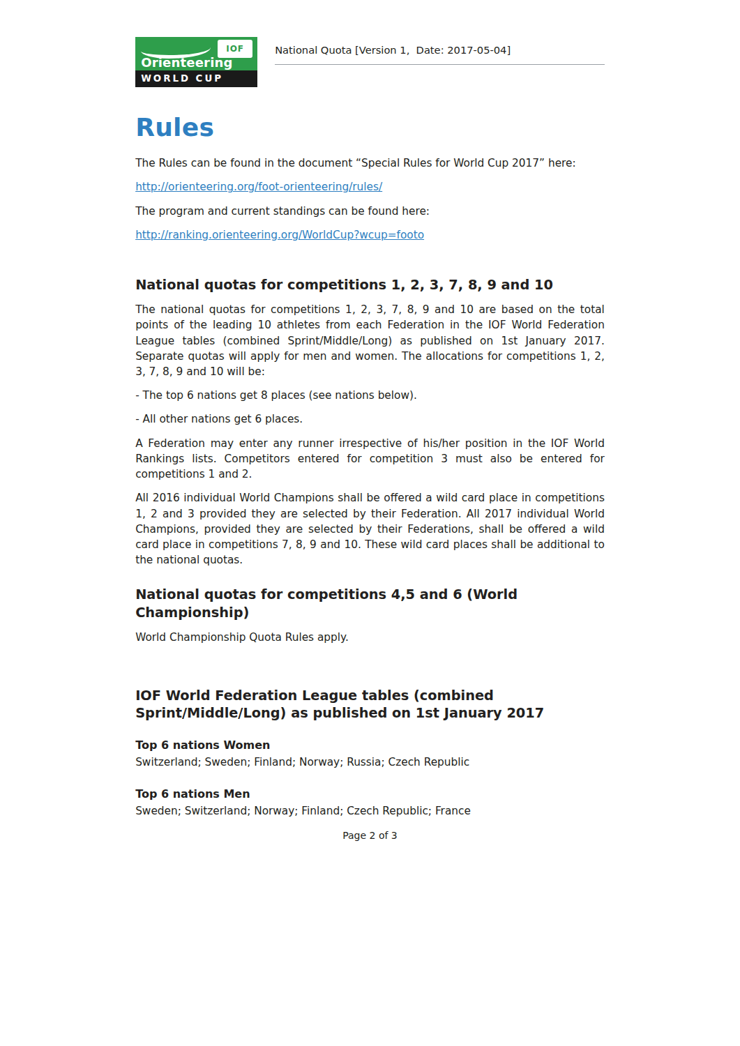IOF
Orienteering
WORLD CUP
National Quota [Version 1, Date: 2017-05-04]
Rules
The Rules can be found in the document “Special Rules for World Cup 2017” here:
http://orienteering.org/foot-orienteering/rules/
The program and current standings can be found here:
http://ranking.orienteering.org/WorldCup?wcup=footo
National quotas for competitions 1, 2, 3, 7, 8, 9 and 10
The national quotas for competitions 1, 2, 3, 7, 8, 9 and 10 are based on the total points of the leading 10 athletes from each Federation in the IOF World Federation League tables (combined Sprint/Middle/Long) as published on 1st January 2017. Separate quotas will apply for men and women. The allocations for competitions 1, 2, 3, 7, 8, 9 and 10 will be:
- The top 6 nations get 8 places (see nations below).
- All other nations get 6 places.
A Federation may enter any runner irrespective of his/her position in the IOF World Rankings lists. Competitors entered for competition 3 must also be entered for competitions 1 and 2.
All 2016 individual World Champions shall be offered a wild card place in competitions 1, 2 and 3 provided they are selected by their Federation. All 2017 individual World Champions, provided they are selected by their Federations, shall be offered a wild card place in competitions 7, 8, 9 and 10. These wild card places shall be additional to the national quotas.
National quotas for competitions 4,5 and 6 (World Championship)
World Championship Quota Rules apply.
IOF World Federation League tables (combined Sprint/Middle/Long) as published on 1st January 2017
Top 6 nations Women
Switzerland; Sweden; Finland; Norway; Russia; Czech Republic
Top 6 nations Men
Sweden; Switzerland; Norway; Finland; Czech Republic; France
Page 2 of 3